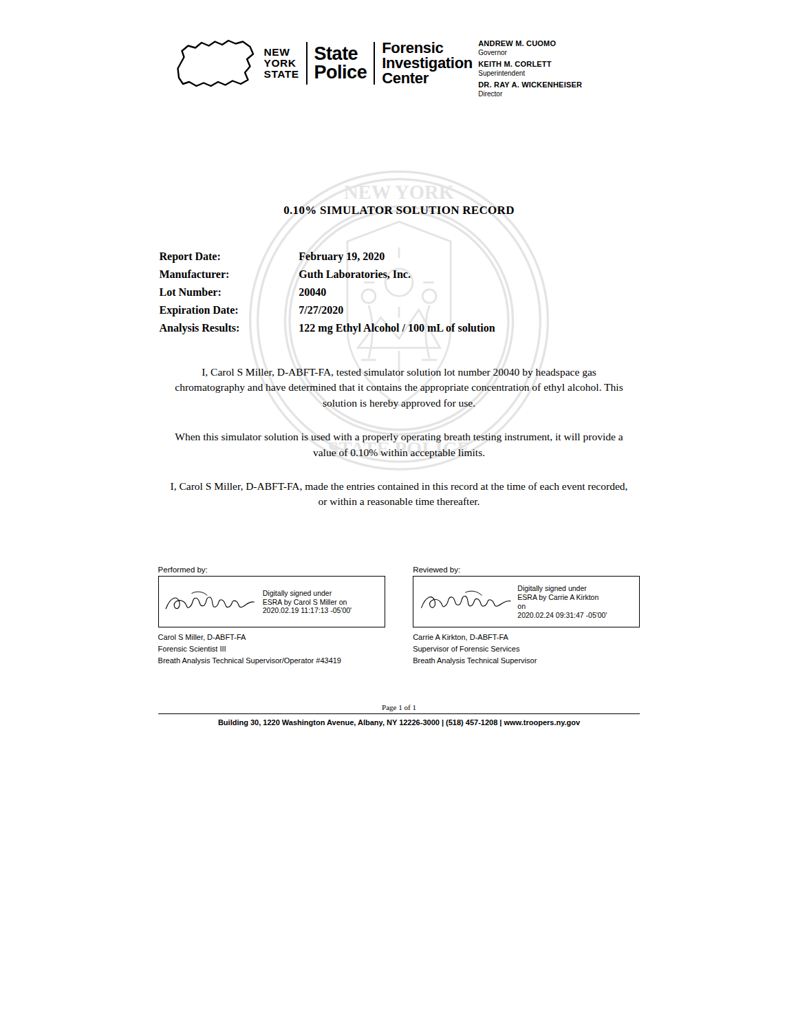NEW YORK STATE POLICE
NEW
YORK
STATE
State Police
Forensic
Investigation
Center
ANDREW M. CUOMO
Governor
KEITH M. CORLETT
Superintendent
DR. RAY A. WICKENHEISER
Director
0.10% SIMULATOR SOLUTION RECORD
| Report Date: | February 19, 2020 |
| Manufacturer: | Guth Laboratories, Inc. |
| Lot Number: | 20040 |
| Expiration Date: | 7/27/2020 |
| Analysis Results: | 122 mg Ethyl Alcohol / 100 mL of solution |
I, Carol S Miller, D-ABFT-FA, tested simulator solution lot number 20040 by headspace gas chromatography and have determined that it contains the appropriate concentration of ethyl alcohol. This solution is hereby approved for use.
When this simulator solution is used with a properly operating breath testing instrument, it will provide a value of 0.10% within acceptable limits.
I, Carol S Miller, D-ABFT-FA, made the entries contained in this record at the time of each event recorded, or within a reasonable time thereafter.
Performed by:
Digitally signed under
ESRA by Carol S Miller on
2020.02.19 11:17:13 -05'00'
Carol S Miller, D-ABFT-FA
Forensic Scientist III
Breath Analysis Technical Supervisor/Operator #43419
Reviewed by:
Digitally signed under
ESRA by Carrie A Kirkton
on
2020.02.24 09:31:47 -05'00'
Carrie A Kirkton, D-ABFT-FA
Supervisor of Forensic Services
Breath Analysis Technical Supervisor
Page 1 of 1
Building 30, 1220 Washington Avenue, Albany, NY 12226-3000 | (518) 457-1208 | www.troopers.ny.gov